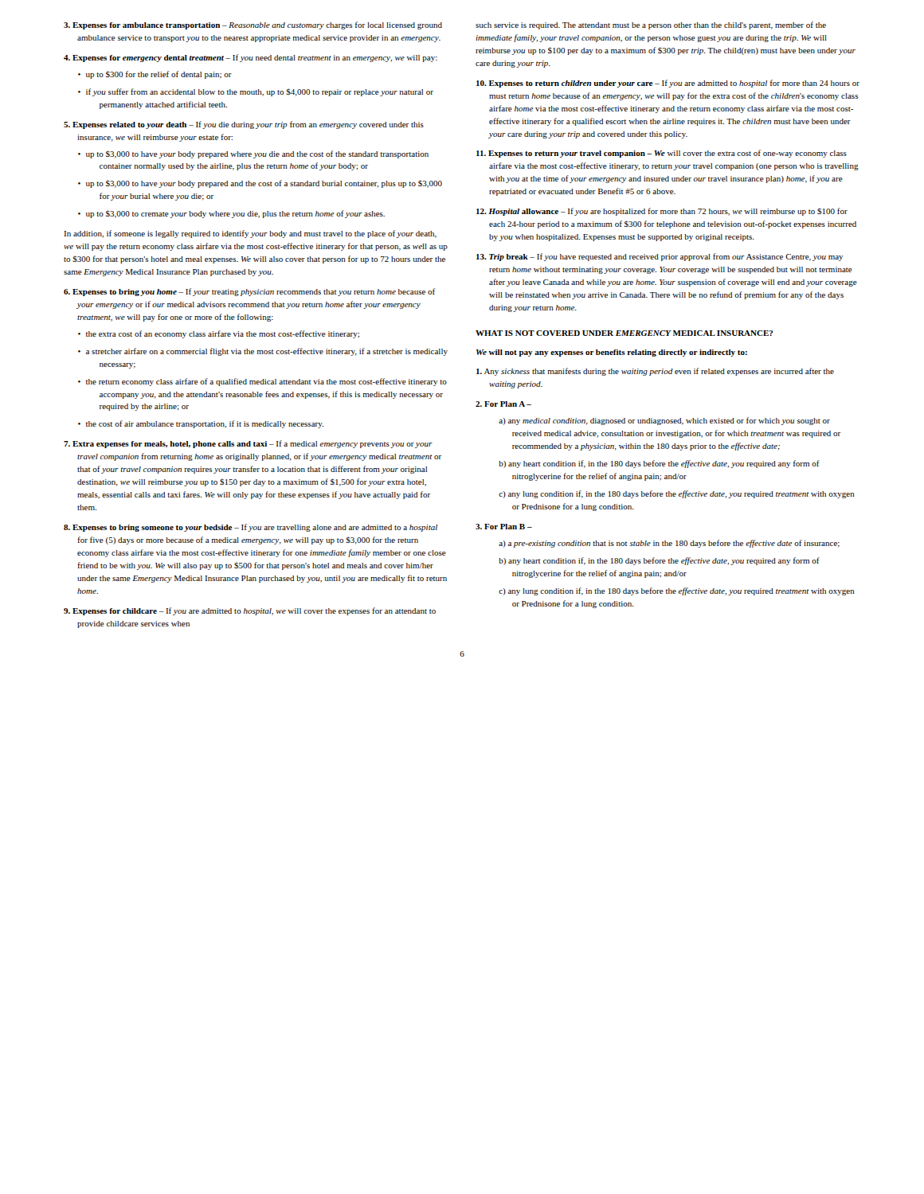3. Expenses for ambulance transportation – Reasonable and customary charges for local licensed ground ambulance service to transport you to the nearest appropriate medical service provider in an emergency.
4. Expenses for emergency dental treatment – If you need dental treatment in an emergency, we will pay:
up to $300 for the relief of dental pain; or
if you suffer from an accidental blow to the mouth, up to $4,000 to repair or replace your natural or permanently attached artificial teeth.
5. Expenses related to your death – If you die during your trip from an emergency covered under this insurance, we will reimburse your estate for:
up to $3,000 to have your body prepared where you die and the cost of the standard transportation container normally used by the airline, plus the return home of your body; or
up to $3,000 to have your body prepared and the cost of a standard burial container, plus up to $3,000 for your burial where you die; or
up to $3,000 to cremate your body where you die, plus the return home of your ashes.
In addition, if someone is legally required to identify your body and must travel to the place of your death, we will pay the return economy class airfare via the most cost-effective itinerary for that person, as well as up to $300 for that person's hotel and meal expenses. We will also cover that person for up to 72 hours under the same Emergency Medical Insurance Plan purchased by you.
6. Expenses to bring you home – If your treating physician recommends that you return home because of your emergency or if our medical advisors recommend that you return home after your emergency treatment, we will pay for one or more of the following:
the extra cost of an economy class airfare via the most cost-effective itinerary;
a stretcher airfare on a commercial flight via the most cost-effective itinerary, if a stretcher is medically necessary;
the return economy class airfare of a qualified medical attendant via the most cost-effective itinerary to accompany you, and the attendant's reasonable fees and expenses, if this is medically necessary or required by the airline; or
the cost of air ambulance transportation, if it is medically necessary.
7. Extra expenses for meals, hotel, phone calls and taxi – If a medical emergency prevents you or your travel companion from returning home as originally planned, or if your emergency medical treatment or that of your travel companion requires your transfer to a location that is different from your original destination, we will reimburse you up to $150 per day to a maximum of $1,500 for your extra hotel, meals, essential calls and taxi fares. We will only pay for these expenses if you have actually paid for them.
8. Expenses to bring someone to your bedside – If you are travelling alone and are admitted to a hospital for five (5) days or more because of a medical emergency, we will pay up to $3,000 for the return economy class airfare via the most cost-effective itinerary for one immediate family member or one close friend to be with you. We will also pay up to $500 for that person's hotel and meals and cover him/her under the same Emergency Medical Insurance Plan purchased by you, until you are medically fit to return home.
9. Expenses for childcare – If you are admitted to hospital, we will cover the expenses for an attendant to provide childcare services when
such service is required. The attendant must be a person other than the child's parent, member of the immediate family, your travel companion, or the person whose guest you are during the trip. We will reimburse you up to $100 per day to a maximum of $300 per trip. The child(ren) must have been under your care during your trip.
10. Expenses to return children under your care – If you are admitted to hospital for more than 24 hours or must return home because of an emergency, we will pay for the extra cost of the children's economy class airfare home via the most cost-effective itinerary and the return economy class airfare via the most cost-effective itinerary for a qualified escort when the airline requires it. The children must have been under your care during your trip and covered under this policy.
11. Expenses to return your travel companion – We will cover the extra cost of one-way economy class airfare via the most cost-effective itinerary, to return your travel companion (one person who is travelling with you at the time of your emergency and insured under our travel insurance plan) home, if you are repatriated or evacuated under Benefit #5 or 6 above.
12. Hospital allowance – If you are hospitalized for more than 72 hours, we will reimburse up to $100 for each 24-hour period to a maximum of $300 for telephone and television out-of-pocket expenses incurred by you when hospitalized. Expenses must be supported by original receipts.
13. Trip break – If you have requested and received prior approval from our Assistance Centre, you may return home without terminating your coverage. Your coverage will be suspended but will not terminate after you leave Canada and while you are home. Your suspension of coverage will end and your coverage will be reinstated when you arrive in Canada. There will be no refund of premium for any of the days during your return home.
WHAT IS NOT COVERED UNDER EMERGENCY MEDICAL INSURANCE?
We will not pay any expenses or benefits relating directly or indirectly to:
1. Any sickness that manifests during the waiting period even if related expenses are incurred after the waiting period.
2. For Plan A –
a) any medical condition, diagnosed or undiagnosed, which existed or for which you sought or received medical advice, consultation or investigation, or for which treatment was required or recommended by a physician, within the 180 days prior to the effective date;
b) any heart condition if, in the 180 days before the effective date, you required any form of nitroglycerine for the relief of angina pain; and/or
c) any lung condition if, in the 180 days before the effective date, you required treatment with oxygen or Prednisone for a lung condition.
3. For Plan B –
a) a pre-existing condition that is not stable in the 180 days before the effective date of insurance;
b) any heart condition if, in the 180 days before the effective date, you required any form of nitroglycerine for the relief of angina pain; and/or
c) any lung condition if, in the 180 days before the effective date, you required treatment with oxygen or Prednisone for a lung condition.
6